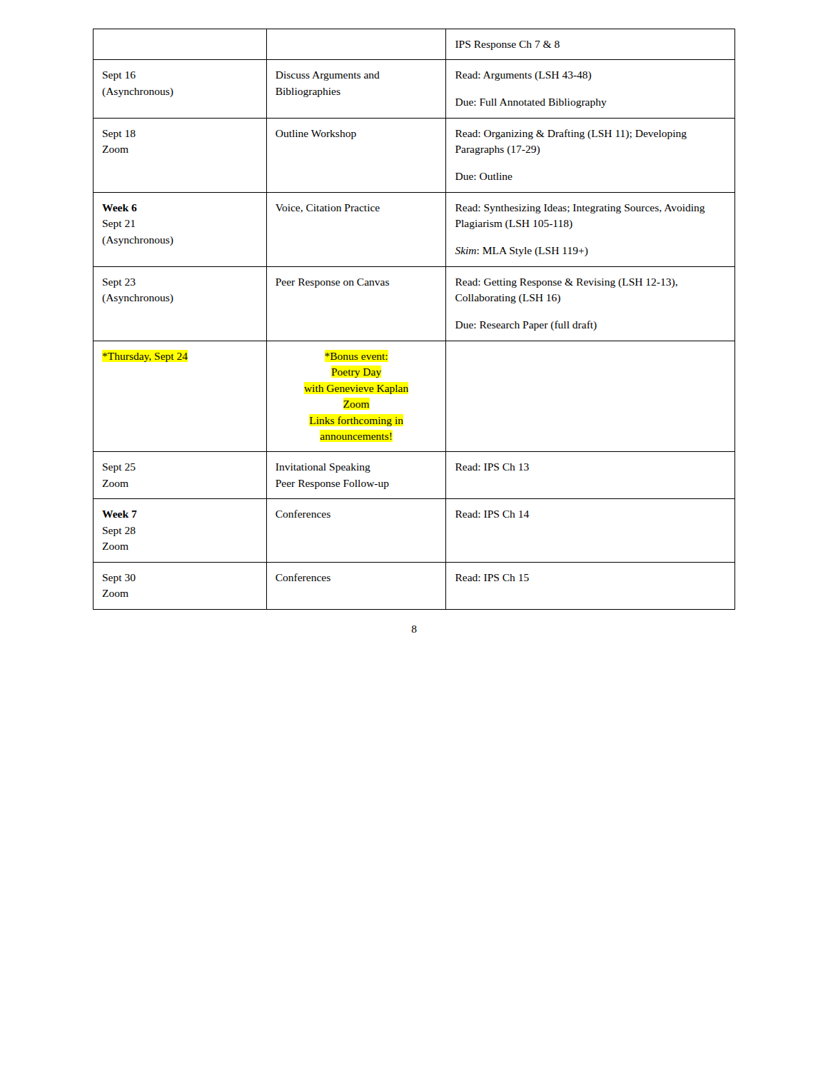| | | IPS Response Ch 7 & 8 |
| Sept 16 (Asynchronous) | Discuss Arguments and Bibliographies | Read: Arguments (LSH 43-48) Due: Full Annotated Bibliography |
| Sept 18 Zoom | Outline Workshop | Read: Organizing & Drafting (LSH 11); Developing Paragraphs (17-29) Due: Outline |
| Week 6 Sept 21 (Asynchronous) | Voice, Citation Practice | Read: Synthesizing Ideas; Integrating Sources, Avoiding Plagiarism (LSH 105-118) Skim : MLA Style (LSH 119+) |
| Sept 23 (Asynchronous) | Peer Response on Canvas | Read: Getting Response & Revising (LSH 12-13), Collaborating (LSH 16) Due: Research Paper (full draft) |
| *Thursday, Sept 24 | *Bonus event: Poetry Day with Genevieve Kaplan Zoom Links forthcoming in announcements! | |
| Sept 25 Zoom | Invitational Speaking Peer Response Follow-up | Read: IPS Ch 13 |
| Week 7 Sept 28 Zoom | Conferences | Read: IPS Ch 14 |
| Sept 30 Zoom | Conferences | Read: IPS Ch 15 |
8